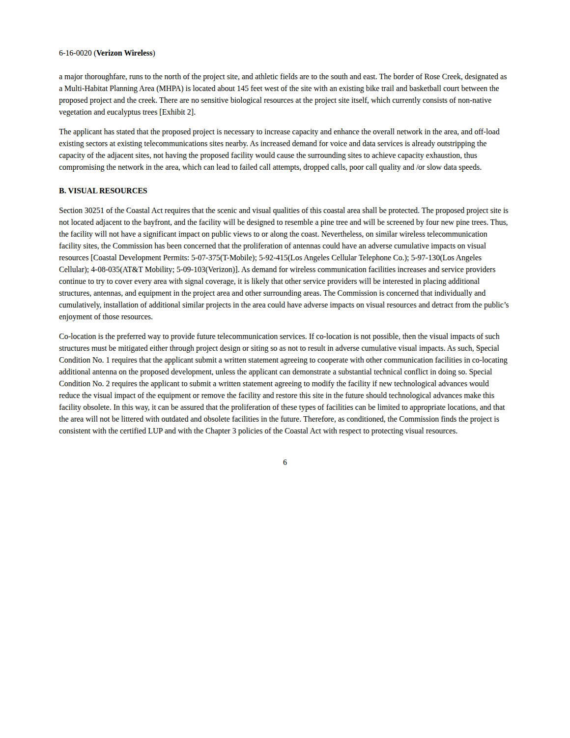6-16-0020 (Verizon Wireless)
a major thoroughfare, runs to the north of the project site, and athletic fields are to the south and east. The border of Rose Creek, designated as a Multi-Habitat Planning Area (MHPA) is located about 145 feet west of the site with an existing bike trail and basketball court between the proposed project and the creek. There are no sensitive biological resources at the project site itself, which currently consists of non-native vegetation and eucalyptus trees [Exhibit 2].
The applicant has stated that the proposed project is necessary to increase capacity and enhance the overall network in the area, and off-load existing sectors at existing telecommunications sites nearby. As increased demand for voice and data services is already outstripping the capacity of the adjacent sites, not having the proposed facility would cause the surrounding sites to achieve capacity exhaustion, thus compromising the network in the area, which can lead to failed call attempts, dropped calls, poor call quality and /or slow data speeds.
B. VISUAL RESOURCES
Section 30251 of the Coastal Act requires that the scenic and visual qualities of this coastal area shall be protected. The proposed project site is not located adjacent to the bayfront, and the facility will be designed to resemble a pine tree and will be screened by four new pine trees. Thus, the facility will not have a significant impact on public views to or along the coast. Nevertheless, on similar wireless telecommunication facility sites, the Commission has been concerned that the proliferation of antennas could have an adverse cumulative impacts on visual resources [Coastal Development Permits: 5-07-375(T-Mobile); 5-92-415(Los Angeles Cellular Telephone Co.); 5-97-130(Los Angeles Cellular); 4-08-035(AT&T Mobility; 5-09-103(Verizon)]. As demand for wireless communication facilities increases and service providers continue to try to cover every area with signal coverage, it is likely that other service providers will be interested in placing additional structures, antennas, and equipment in the project area and other surrounding areas. The Commission is concerned that individually and cumulatively, installation of additional similar projects in the area could have adverse impacts on visual resources and detract from the public’s enjoyment of those resources.
Co-location is the preferred way to provide future telecommunication services. If co-location is not possible, then the visual impacts of such structures must be mitigated either through project design or siting so as not to result in adverse cumulative visual impacts. As such, Special Condition No. 1 requires that the applicant submit a written statement agreeing to cooperate with other communication facilities in co-locating additional antenna on the proposed development, unless the applicant can demonstrate a substantial technical conflict in doing so. Special Condition No. 2 requires the applicant to submit a written statement agreeing to modify the facility if new technological advances would reduce the visual impact of the equipment or remove the facility and restore this site in the future should technological advances make this facility obsolete. In this way, it can be assured that the proliferation of these types of facilities can be limited to appropriate locations, and that the area will not be littered with outdated and obsolete facilities in the future. Therefore, as conditioned, the Commission finds the project is consistent with the certified LUP and with the Chapter 3 policies of the Coastal Act with respect to protecting visual resources.
6